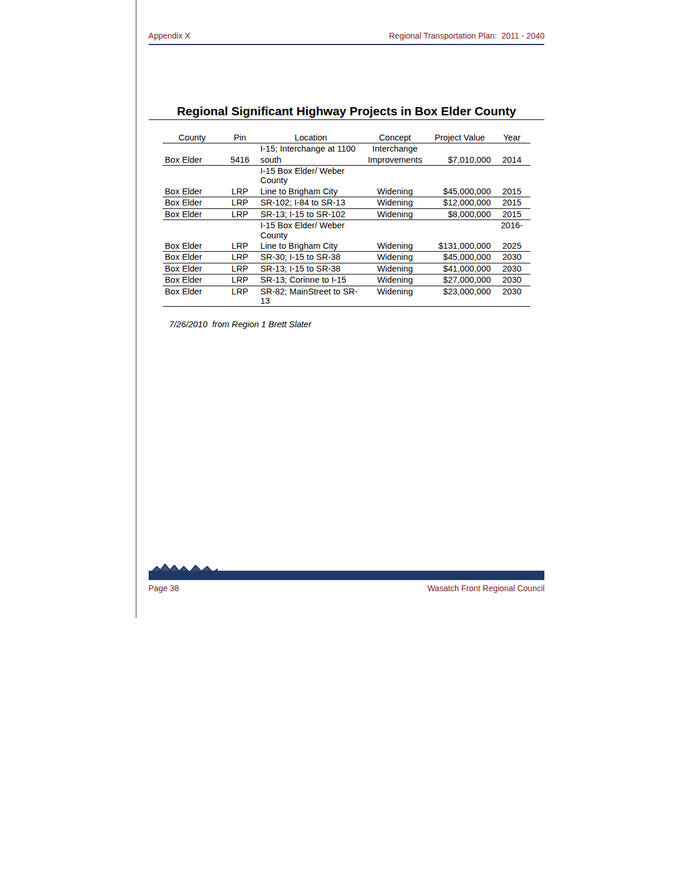Appendix X Regional Transportation Plan: 2011 - 2040
Regional Significant Highway Projects in Box Elder County
| County | Pin | Location | Concept | Project Value | Year |
| --- | --- | --- | --- | --- | --- |
| | | I-15; Interchange at 1100 | Interchange | | |
| Box Elder | 5416 | south | Improvements | $7,010,000 | 2014 |
| | | I-15 Box Elder/ Weber County | | | |
| Box Elder | LRP | Line to Brigham City | Widening | $45,000,000 | 2015 |
| Box Elder | LRP | SR-102; I-84 to SR-13 | Widening | $12,000,000 | 2015 |
| Box Elder | LRP | SR-13; I-15 to SR-102 | Widening | $8,000,000 | 2015 |
| | | I-15 Box Elder/ Weber County | | | 2016- |
| Box Elder | LRP | Line to Brigham City | Widening | $131,000,000 | 2025 |
| Box Elder | LRP | SR-30; I-15 to SR-38 | Widening | $45,000,000 | 2030 |
| Box Elder | LRP | SR-13; I-15 to SR-38 | Widening | $41,000,000 | 2030 |
| Box Elder | LRP | SR-13; Corinne to I-15 | Widening | $27,000,000 | 2030 |
| Box Elder | LRP | SR-82; MainStreet to SR-13 | Widening | $23,000,000 | 2030 |
7/26/2010 from Region 1 Brett Slater
Page 38 Wasatch Front Regional Council